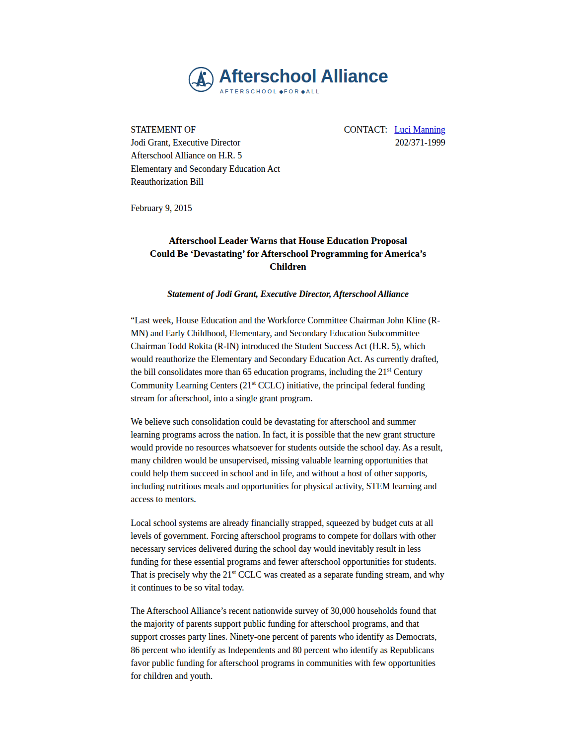Afterschool Alliance
AFTERSCHOOL◆FOR◆ALL
| STATEMENT OF | CONTACT: Luci Manning |
| Jodi Grant, Executive Director | 202/371-1999 |
| Afterschool Alliance on H.R. 5 | |
| Elementary and Secondary Education Act Reauthorization Bill | |
February 9, 2015
Afterschool Leader Warns that House Education Proposal
Could Be ‘Devastating’ for Afterschool Programming for America’s Children
Statement of Jodi Grant, Executive Director, Afterschool Alliance
“Last week, House Education and the Workforce Committee Chairman John Kline (R-MN) and Early Childhood, Elementary, and Secondary Education Subcommittee Chairman Todd Rokita (R-IN) introduced the Student Success Act (H.R. 5), which would reauthorize the Elementary and Secondary Education Act. As currently drafted, the bill consolidates more than 65 education programs, including the 21st Century Community Learning Centers (21st CCLC) initiative, the principal federal funding stream for afterschool, into a single grant program.
We believe such consolidation could be devastating for afterschool and summer learning programs across the nation. In fact, it is possible that the new grant structure would provide no resources whatsoever for students outside the school day. As a result, many children would be unsupervised, missing valuable learning opportunities that could help them succeed in school and in life, and without a host of other supports, including nutritious meals and opportunities for physical activity, STEM learning and access to mentors.
Local school systems are already financially strapped, squeezed by budget cuts at all levels of government. Forcing afterschool programs to compete for dollars with other necessary services delivered during the school day would inevitably result in less funding for these essential programs and fewer afterschool opportunities for students. That is precisely why the 21st CCLC was created as a separate funding stream, and why it continues to be so vital today.
The Afterschool Alliance’s recent nationwide survey of 30,000 households found that the majority of parents support public funding for afterschool programs, and that support crosses party lines. Ninety-one percent of parents who identify as Democrats, 86 percent who identify as Independents and 80 percent who identify as Republicans favor public funding for afterschool programs in communities with few opportunities for children and youth.